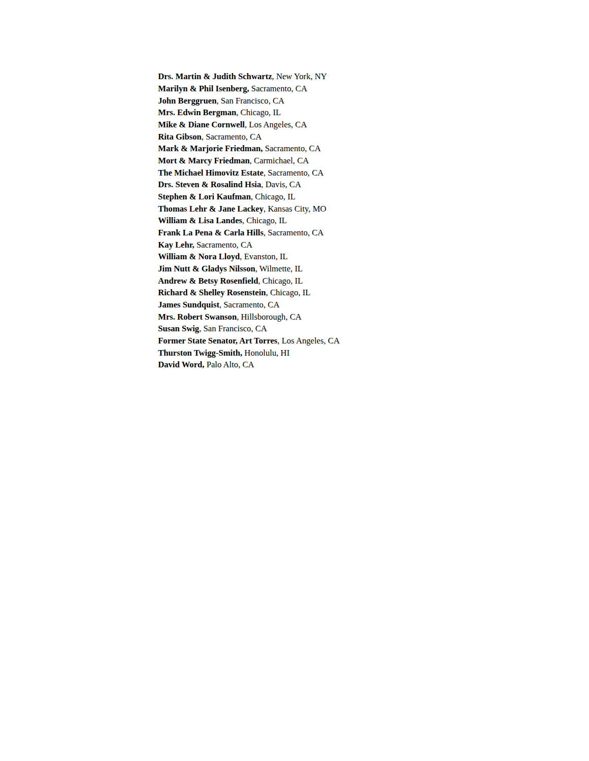Drs. Martin & Judith Schwartz, New York, NY
Marilyn & Phil Isenberg, Sacramento, CA
John Berggruen, San Francisco, CA
Mrs. Edwin Bergman, Chicago, IL
Mike & Diane Cornwell, Los Angeles, CA
Rita Gibson, Sacramento, CA
Mark & Marjorie Friedman, Sacramento, CA
Mort & Marcy Friedman, Carmichael, CA
The Michael Himovitz Estate, Sacramento, CA
Drs. Steven & Rosalind Hsia, Davis, CA
Stephen & Lori Kaufman, Chicago, IL
Thomas Lehr & Jane Lackey, Kansas City, MO
William & Lisa Landes, Chicago, IL
Frank La Pena & Carla Hills, Sacramento, CA
Kay Lehr, Sacramento, CA
William & Nora Lloyd, Evanston, IL
Jim Nutt & Gladys Nilsson, Wilmette, IL
Andrew & Betsy Rosenfield, Chicago, IL
Richard & Shelley Rosenstein, Chicago, IL
James Sundquist, Sacramento, CA
Mrs. Robert Swanson, Hillsborough, CA
Susan Swig, San Francisco, CA
Former State Senator, Art Torres, Los Angeles, CA
Thurston Twigg-Smith, Honolulu, HI
David Word, Palo Alto, CA